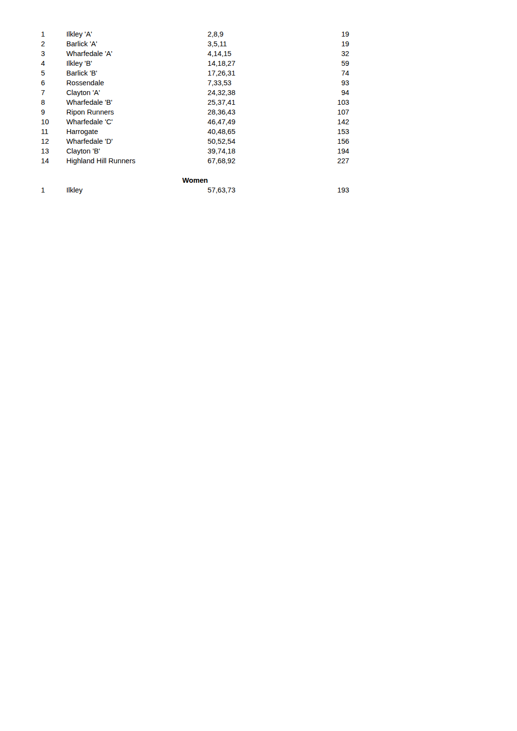| 1 | Ilkley 'A' | 2,8,9 | 19 |
| 2 | Barlick 'A' | 3,5,11 | 19 |
| 3 | Wharfedale 'A' | 4,14,15 | 32 |
| 4 | Ilkley 'B' | 14,18,27 | 59 |
| 5 | Barlick 'B' | 17,26,31 | 74 |
| 6 | Rossendale | 7,33,53 | 93 |
| 7 | Clayton 'A' | 24,32,38 | 94 |
| 8 | Wharfedale 'B' | 25,37,41 | 103 |
| 9 | Ripon Runners | 28,36,43 | 107 |
| 10 | Wharfedale 'C' | 46,47,49 | 142 |
| 11 | Harrogate | 40,48,65 | 153 |
| 12 | Wharfedale 'D' | 50,52,54 | 156 |
| 13 | Clayton 'B' | 39,74,18 | 194 |
| 14 | Highland Hill Runners | 67,68,92 | 227 |
| Women |
| 1 | Ilkley | 57,63,73 | 193 |